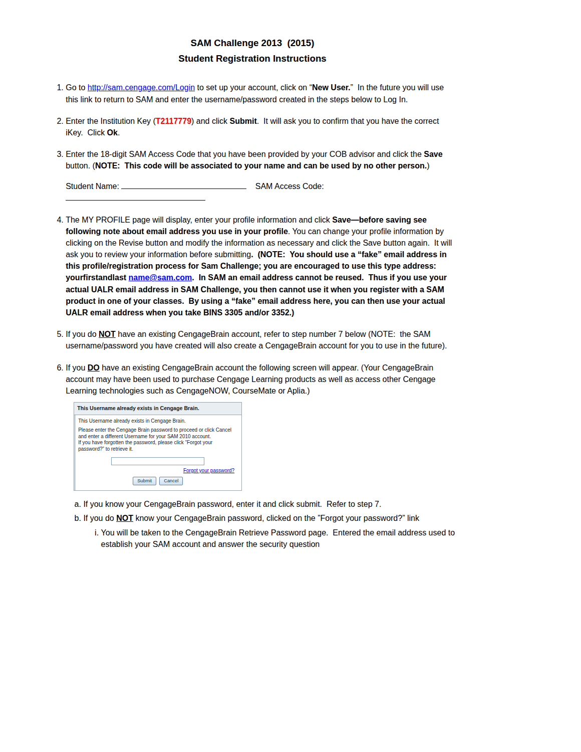SAM Challenge 2013 (2015)
Student Registration Instructions
Go to http://sam.cengage.com/Login to set up your account, click on “New User.” In the future you will use this link to return to SAM and enter the username/password created in the steps below to Log In.
Enter the Institution Key (T2117779) and click Submit. It will ask you to confirm that you have the correct iKey. Click Ok.
Enter the 18-digit SAM Access Code that you have been provided by your COB advisor and click the Save button. (NOTE: This code will be associated to your name and can be used by no other person.)
Student Name: SAM Access Code:
The MY PROFILE page will display, enter your profile information and click Save—before saving see following note about email address you use in your profile. You can change your profile information by clicking on the Revise button and modify the information as necessary and click the Save button again. It will ask you to review your information before submitting. (NOTE: You should use a “fake” email address in this profile/registration process for Sam Challenge; you are encouraged to use this type address: yourfirstandlast name@sam.com. In SAM an email address cannot be reused. Thus if you use your actual UALR email address in SAM Challenge, you then cannot use it when you register with a SAM product in one of your classes. By using a “fake” email address here, you can then use your actual UALR email address when you take BINS 3305 and/or 3352.)
If you do NOT have an existing CengageBrain account, refer to step number 7 below (NOTE: the SAM username/password you have created will also create a CengageBrain account for you to use in the future).
If you DO have an existing CengageBrain account the following screen will appear. (Your CengageBrain account may have been used to purchase Cengage Learning products as well as access other Cengage Learning technologies such as CengageNOW, CourseMate or Aplia.)
This Username already exists in Cengage Brain.
This Username already exists in Cengage Brain.
Please enter the Cengage Brain password to proceed or click Cancel and enter a different Username for your SAM 2010 account.
If you have forgotten the password, please click “Forgot your password?” to retrieve it.
Forgot your password?
Submit Cancel
If you know your CengageBrain password, enter it and click submit. Refer to step 7.
If you do NOT know your CengageBrain password, clicked on the ”Forgot your password?” link
You will be taken to the CengageBrain Retrieve Password page. Entered the email address used to establish your SAM account and answer the security question